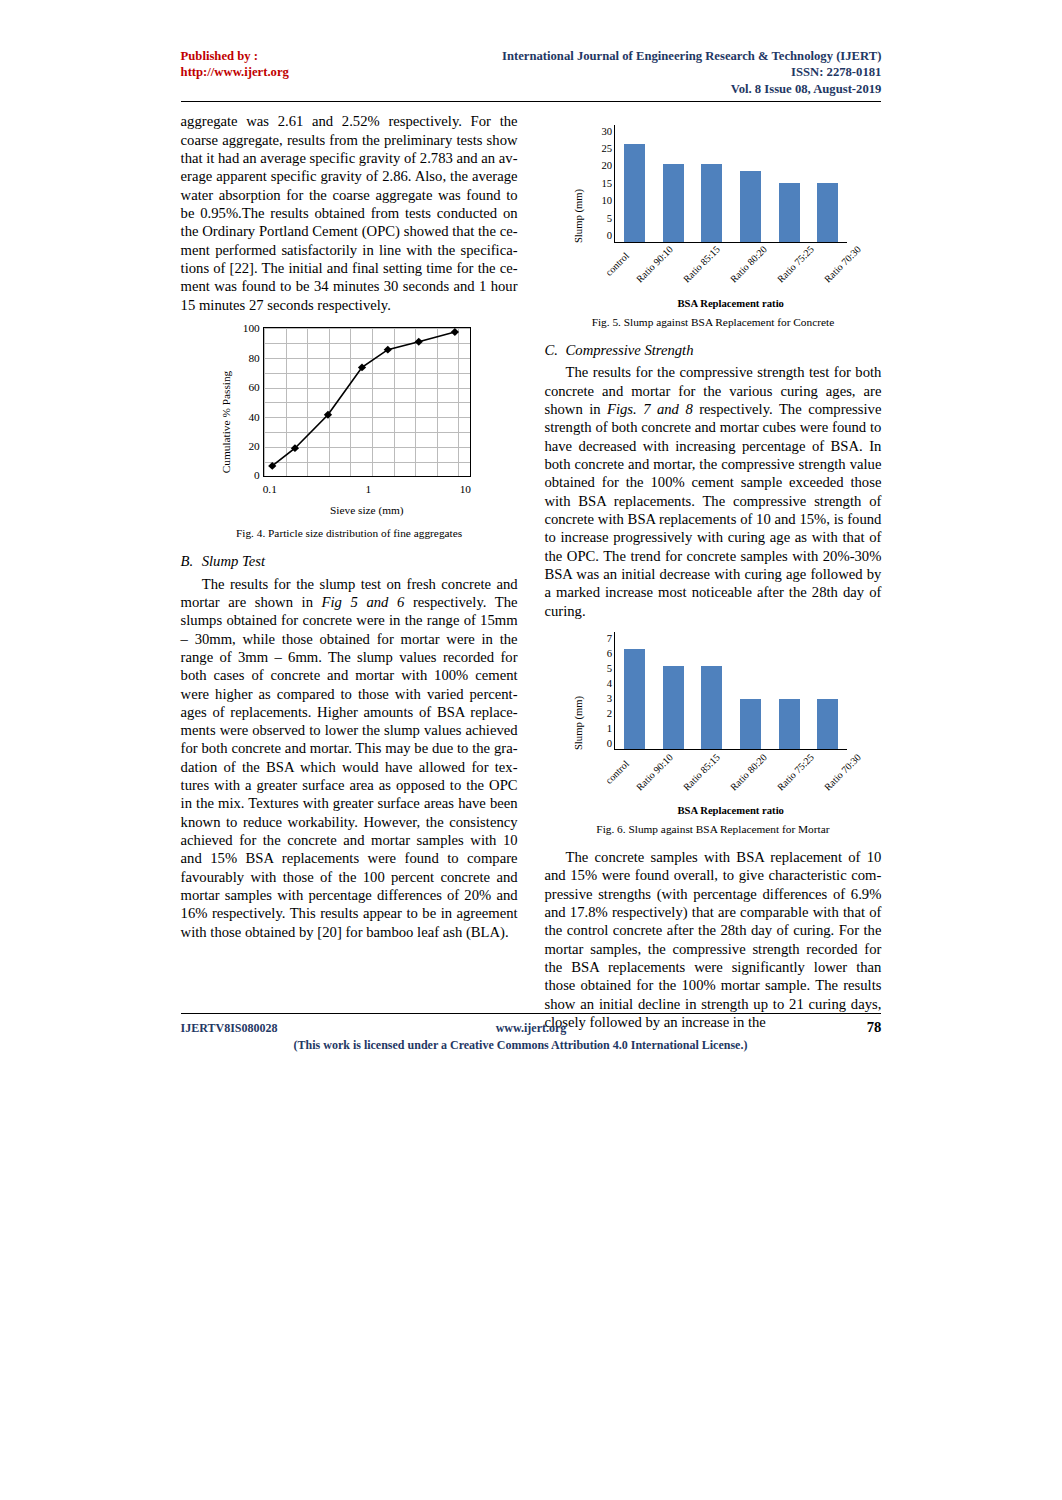Published by :
http://www.ijert.org
International Journal of Engineering Research & Technology (IJERT)
ISSN: 2278-0181
Vol. 8 Issue 08, August-2019
aggregate was 2.61 and 2.52% respectively. For the coarse aggregate, results from the preliminary tests show that it had an average specific gravity of 2.783 and an average apparent specific gravity of 2.86. Also, the average water absorption for the coarse aggregate was found to be 0.95%.The results obtained from tests conducted on the Ordinary Portland Cement (OPC) showed that the cement performed satisfactorily in line with the specifications of [22]. The initial and final setting time for the cement was found to be 34 minutes 30 seconds and 1 hour 15 minutes 27 seconds respectively.
Cumulative % Passing
100 80 60 40 20 0
0.1 1 10
Sieve size (mm)
Fig. 4. Particle size distribution of fine aggregates
B. Slump Test
The results for the slump test on fresh concrete and mortar are shown in Fig 5 and 6 respectively. The slumps obtained for concrete were in the range of 15mm – 30mm, while those obtained for mortar were in the range of 3mm – 6mm. The slump values recorded for both cases of concrete and mortar with 100% cement were higher as compared to those with varied percentages of replacements. Higher amounts of BSA replacements were observed to lower the slump values achieved for both concrete and mortar. This may be due to the gradation of the BSA which would have allowed for textures with a greater surface area as opposed to the OPC in the mix. Textures with greater surface areas have been known to reduce workability. However, the consistency achieved for the concrete and mortar samples with 10 and 15% BSA replacements were found to compare favourably with those of the 100 percent concrete and mortar samples with percentage differences of 20% and 16% respectively. This results appear to be in agreement with those obtained by [20] for bamboo leaf ash (BLA).
Slump (mm)
30 25 20 15 10 5 0
control Ratio 90:10 Ratio 85:15 Ratio 80:20 Ratio 75:25 Ratio 70:30
BSA Replacement ratio
Fig. 5. Slump against BSA Replacement for Concrete
C. Compressive Strength
The results for the compressive strength test for both concrete and mortar for the various curing ages, are shown in Figs. 7 and 8 respectively. The compressive strength of both concrete and mortar cubes were found to have decreased with increasing percentage of BSA. In both concrete and mortar, the compressive strength value obtained for the 100% cement sample exceeded those with BSA replacements. The compressive strength of concrete with BSA replacements of 10 and 15%, is found to increase progressively with curing age as with that of the OPC. The trend for concrete samples with 20%-30% BSA was an initial decrease with curing age followed by a marked increase most noticeable after the 28th day of curing.
Slump (mm)
7 6 5 4 3 2 1 0
control Ratio 90:10 Ratio 85:15 Ratio 80:20 Ratio 75:25 Ratio 70:30
BSA Replacement ratio
Fig. 6. Slump against BSA Replacement for Mortar
The concrete samples with BSA replacement of 10 and 15% were found overall, to give characteristic compressive strengths (with percentage differences of 6.9% and 17.8% respectively) that are comparable with that of the control concrete after the 28th day of curing. For the mortar samples, the compressive strength recorded for the BSA replacements were significantly lower than those obtained for the 100% mortar sample. The results show an initial decline in strength up to 21 curing days, closely followed by an increase in the
IJERTV8IS080028
www.ijert.org
78
(This work is licensed under a Creative Commons Attribution 4.0 International License.)